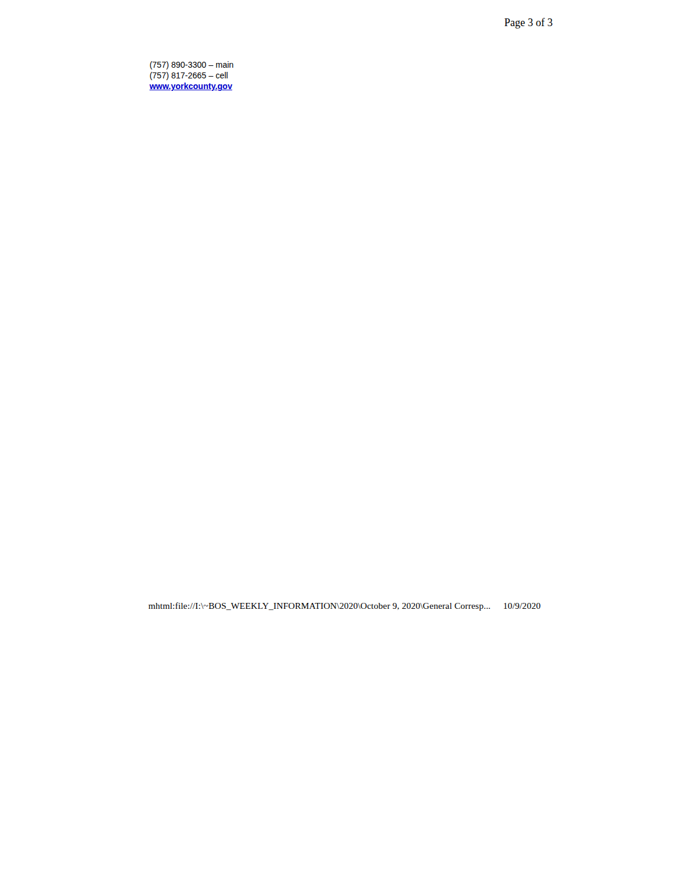Page 3 of 3
(757) 890-3300 – main
(757) 817-2665 – cell
www.yorkcounty.gov
mhtml:file://I:\~BOS_WEEKLY_INFORMATION\2020\October 9, 2020\General Corresp... 10/9/2020